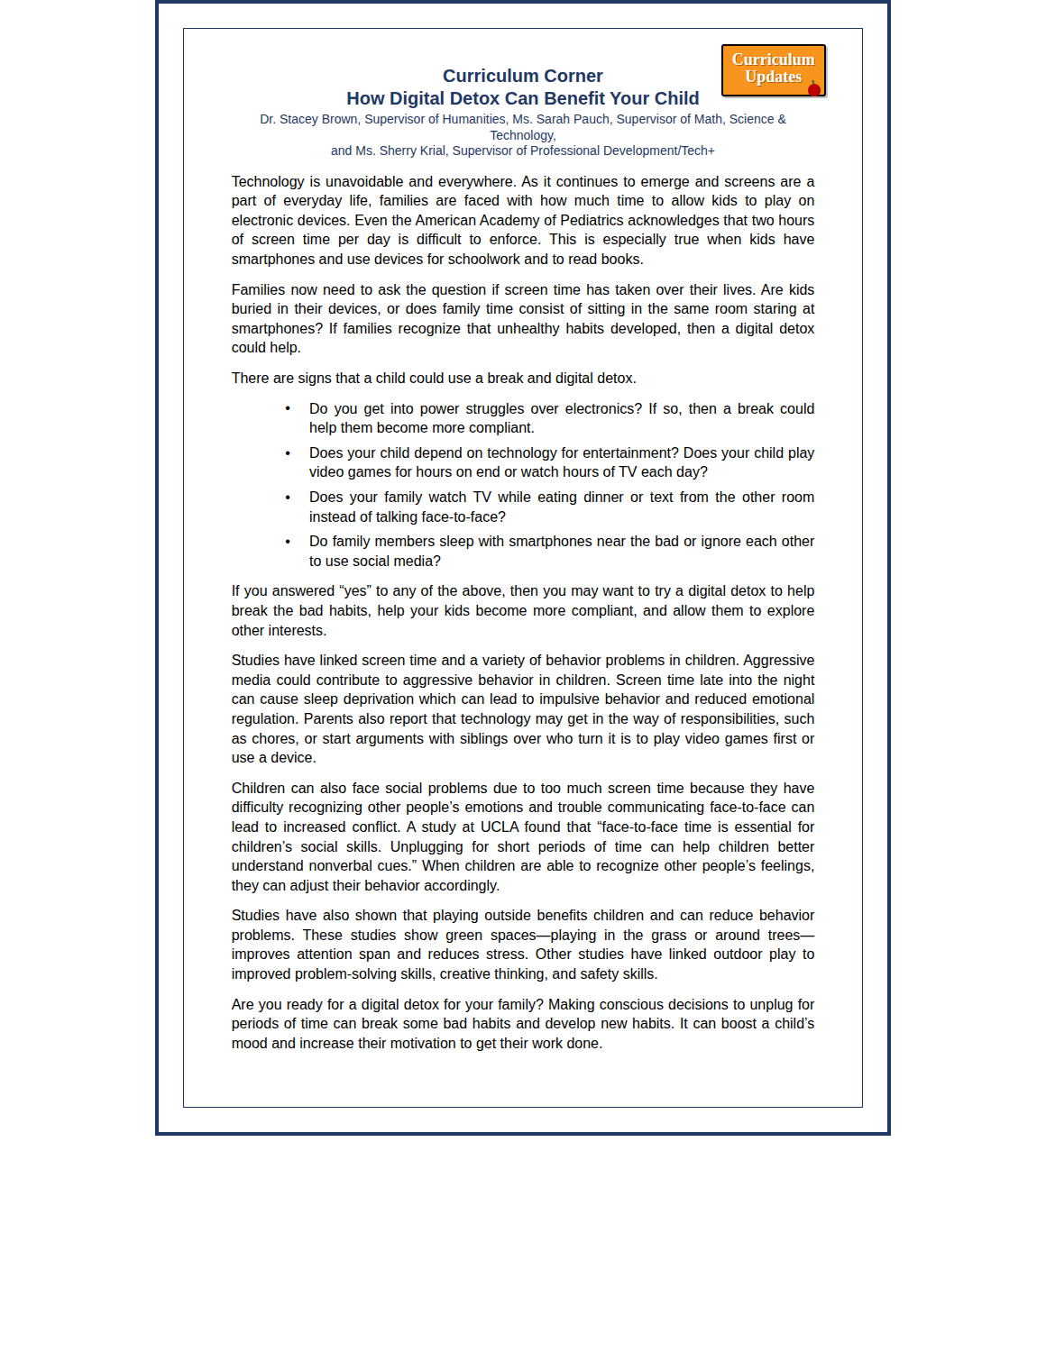Curriculum Updates
Curriculum Corner
How Digital Detox Can Benefit Your Child
Dr. Stacey Brown, Supervisor of Humanities, Ms. Sarah Pauch, Supervisor of Math, Science & Technology,
and Ms. Sherry Krial, Supervisor of Professional Development/Tech+
Technology is unavoidable and everywhere. As it continues to emerge and screens are a part of everyday life, families are faced with how much time to allow kids to play on electronic devices. Even the American Academy of Pediatrics acknowledges that two hours of screen time per day is difficult to enforce. This is especially true when kids have smartphones and use devices for schoolwork and to read books.
Families now need to ask the question if screen time has taken over their lives. Are kids buried in their devices, or does family time consist of sitting in the same room staring at smartphones? If families recognize that unhealthy habits developed, then a digital detox could help.
There are signs that a child could use a break and digital detox.
Do you get into power struggles over electronics? If so, then a break could help them become more compliant.
Does your child depend on technology for entertainment? Does your child play video games for hours on end or watch hours of TV each day?
Does your family watch TV while eating dinner or text from the other room instead of talking face-to-face?
Do family members sleep with smartphones near the bad or ignore each other to use social media?
If you answered “yes” to any of the above, then you may want to try a digital detox to help break the bad habits, help your kids become more compliant, and allow them to explore other interests.
Studies have linked screen time and a variety of behavior problems in children. Aggressive media could contribute to aggressive behavior in children. Screen time late into the night can cause sleep deprivation which can lead to impulsive behavior and reduced emotional regulation. Parents also report that technology may get in the way of responsibilities, such as chores, or start arguments with siblings over who turn it is to play video games first or use a device.
Children can also face social problems due to too much screen time because they have difficulty recognizing other people’s emotions and trouble communicating face-to-face can lead to increased conflict. A study at UCLA found that “face-to-face time is essential for children’s social skills. Unplugging for short periods of time can help children better understand nonverbal cues.” When children are able to recognize other people’s feelings, they can adjust their behavior accordingly.
Studies have also shown that playing outside benefits children and can reduce behavior problems. These studies show green spaces—playing in the grass or around trees—improves attention span and reduces stress. Other studies have linked outdoor play to improved problem-solving skills, creative thinking, and safety skills.
Are you ready for a digital detox for your family? Making conscious decisions to unplug for periods of time can break some bad habits and develop new habits. It can boost a child’s mood and increase their motivation to get their work done.